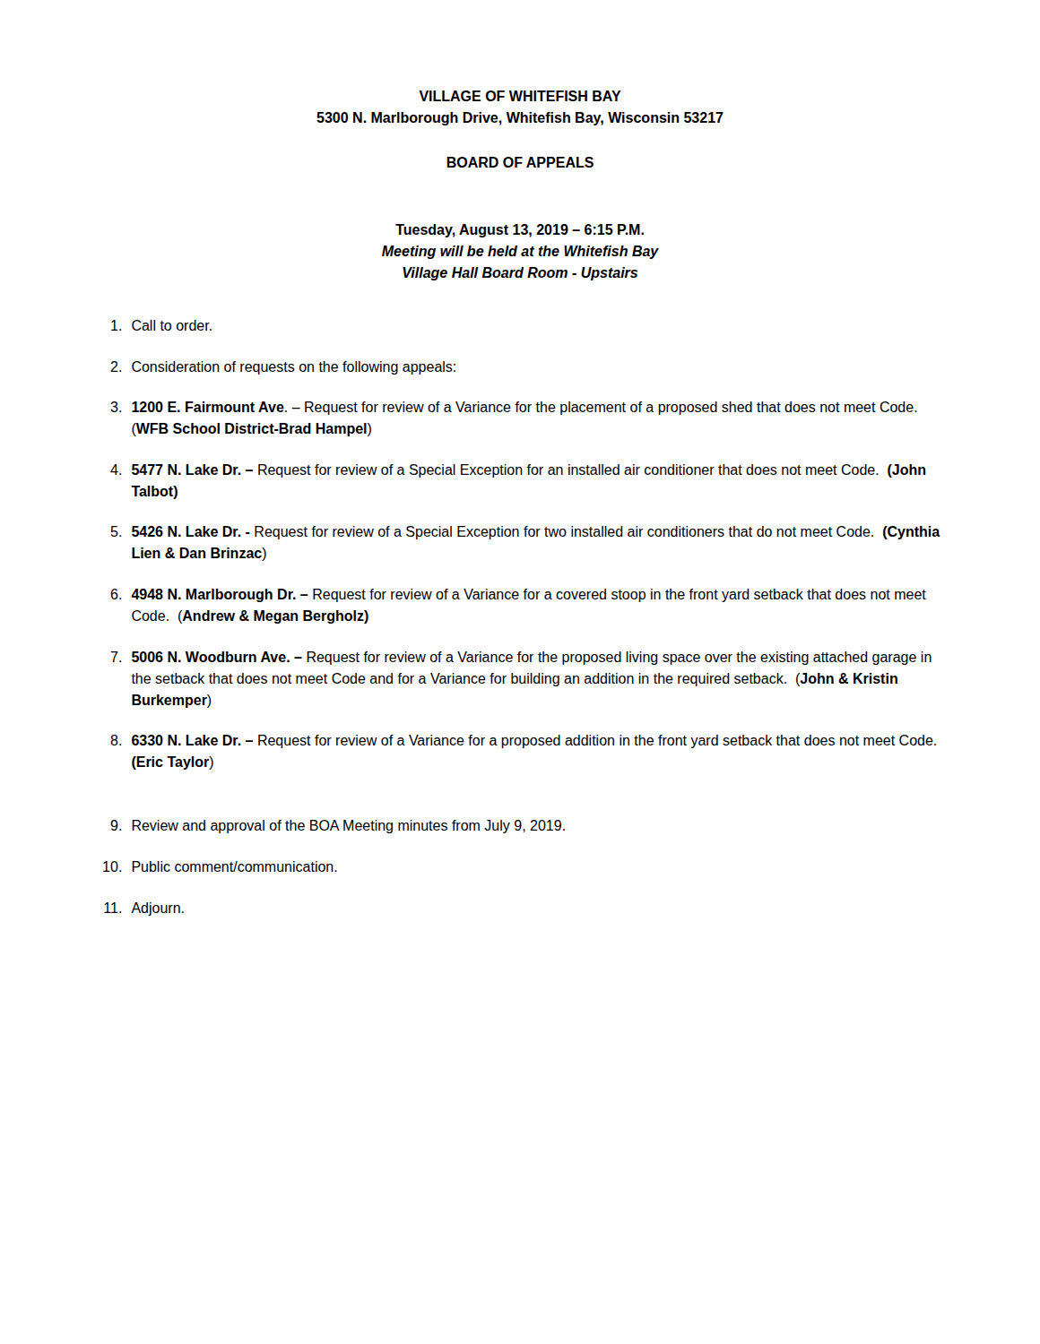VILLAGE OF WHITEFISH BAY
5300 N. Marlborough Drive, Whitefish Bay, Wisconsin 53217
BOARD OF APPEALS
Tuesday, August 13, 2019 – 6:15 P.M.
Meeting will be held at the Whitefish Bay
Village Hall Board Room - Upstairs
Call to order.
Consideration of requests on the following appeals:
1200 E. Fairmount Ave. – Request for review of a Variance for the placement of a proposed shed that does not meet Code. (WFB School District-Brad Hampel)
5477 N. Lake Dr. – Request for review of a Special Exception for an installed air conditioner that does not meet Code. (John Talbot)
5426 N. Lake Dr. - Request for review of a Special Exception for two installed air conditioners that do not meet Code. (Cynthia Lien & Dan Brinzac)
4948 N. Marlborough Dr. – Request for review of a Variance for a covered stoop in the front yard setback that does not meet Code. (Andrew & Megan Bergholz)
5006 N. Woodburn Ave. – Request for review of a Variance for the proposed living space over the existing attached garage in the setback that does not meet Code and for a Variance for building an addition in the required setback. (John & Kristin Burkemper)
6330 N. Lake Dr. – Request for review of a Variance for a proposed addition in the front yard setback that does not meet Code. (Eric Taylor)
Review and approval of the BOA Meeting minutes from July 9, 2019.
Public comment/communication.
Adjourn.